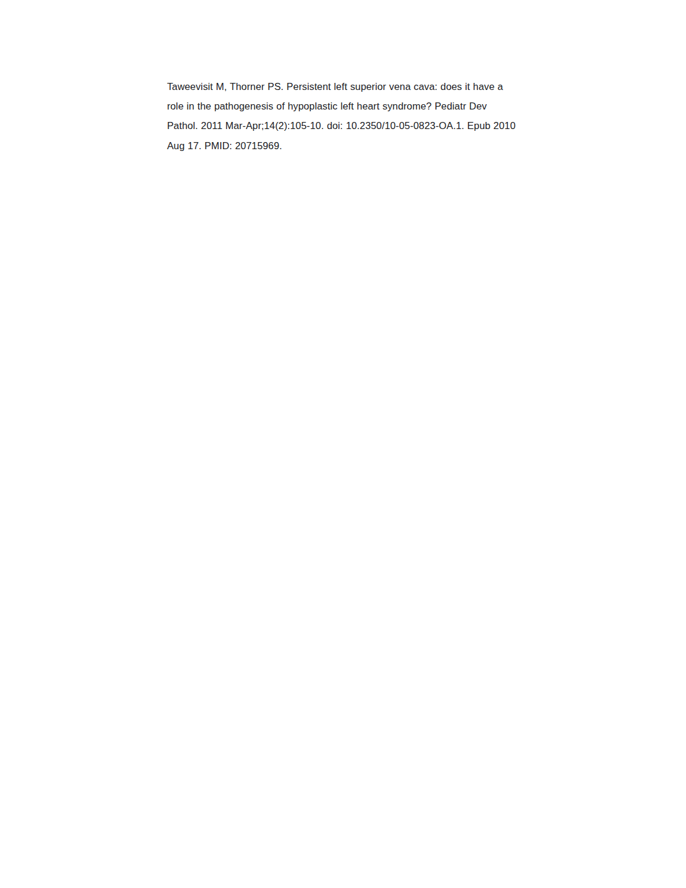Taweevisit M, Thorner PS. Persistent left superior vena cava: does it have a role in the pathogenesis of hypoplastic left heart syndrome? Pediatr Dev Pathol. 2011 Mar-Apr;14(2):105-10. doi: 10.2350/10-05-0823-OA.1. Epub 2010 Aug 17. PMID: 20715969.